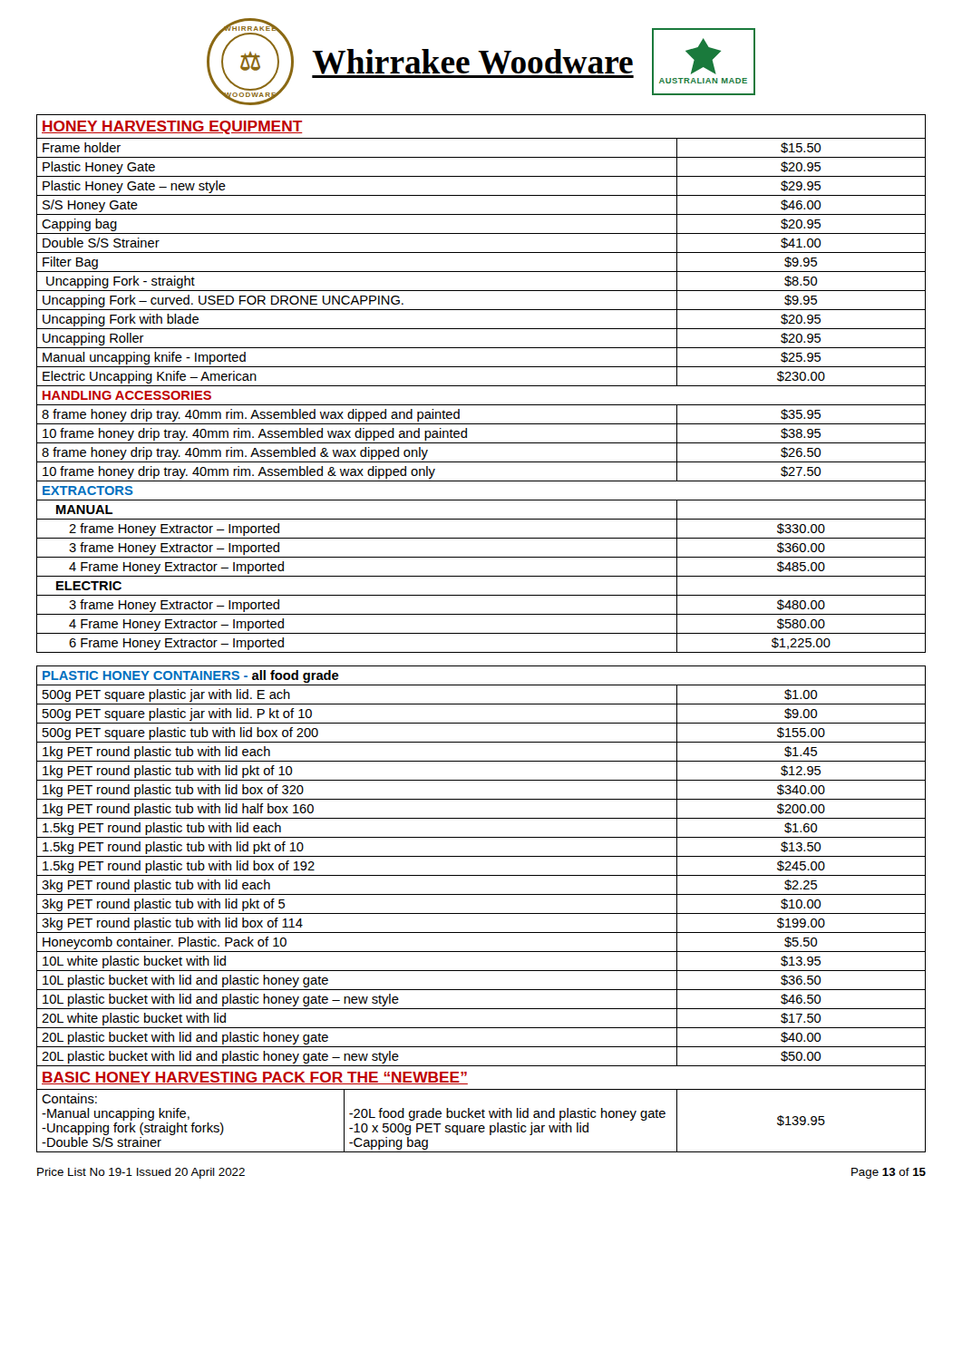WHIRRAKEE
⚖
WOODWARE
Whirrakee Woodware
AUSTRALIAN MADE
| HONEY HARVESTING EQUIPMENT |
| Frame holder | $15.50 |
| Plastic Honey Gate | $20.95 |
| Plastic Honey Gate – new style | $29.95 |
| S/S Honey Gate | $46.00 |
| Capping bag | $20.95 |
| Double S/S Strainer | $41.00 |
| Filter Bag | $9.95 |
| Uncapping Fork - straight | $8.50 |
| Uncapping Fork – curved. USED FOR DRONE UNCAPPING. | $9.95 |
| Uncapping Fork with blade | $20.95 |
| Uncapping Roller | $20.95 |
| Manual uncapping knife - Imported | $25.95 |
| Electric Uncapping Knife – American | $230.00 |
| HANDLING ACCESSORIES |
| 8 frame honey drip tray. 40mm rim. Assembled wax dipped and painted | $35.95 |
| 10 frame honey drip tray. 40mm rim. Assembled wax dipped and painted | $38.95 |
| 8 frame honey drip tray. 40mm rim. Assembled & wax dipped only | $26.50 |
| 10 frame honey drip tray. 40mm rim. Assembled & wax dipped only | $27.50 |
| EXTRACTORS |
| MANUAL | |
| 2 frame Honey Extractor – Imported | $330.00 |
| 3 frame Honey Extractor – Imported | $360.00 |
| 4 Frame Honey Extractor – Imported | $485.00 |
| ELECTRIC | |
| 3 frame Honey Extractor – Imported | $480.00 |
| 4 Frame Honey Extractor – Imported | $580.00 |
| 6 Frame Honey Extractor – Imported | $1,225.00 |
| PLASTIC HONEY CONTAINERS - all food grade |
| 500g PET square plastic jar with lid. E ach | $1.00 |
| 500g PET square plastic jar with lid. P kt of 10 | $9.00 |
| 500g PET square plastic tub with lid box of 200 | $155.00 |
| 1kg PET round plastic tub with lid each | $1.45 |
| 1kg PET round plastic tub with lid pkt of 10 | $12.95 |
| 1kg PET round plastic tub with lid box of 320 | $340.00 |
| 1kg PET round plastic tub with lid half box 160 | $200.00 |
| 1.5kg PET round plastic tub with lid each | $1.60 |
| 1.5kg PET round plastic tub with lid pkt of 10 | $13.50 |
| 1.5kg PET round plastic tub with lid box of 192 | $245.00 |
| 3kg PET round plastic tub with lid each | $2.25 |
| 3kg PET round plastic tub with lid pkt of 5 | $10.00 |
| 3kg PET round plastic tub with lid box of 114 | $199.00 |
| Honeycomb container. Plastic. Pack of 10 | $5.50 |
| 10L white plastic bucket with lid | $13.95 |
| 10L plastic bucket with lid and plastic honey gate | $36.50 |
| 10L plastic bucket with lid and plastic honey gate – new style | $46.50 |
| 20L white plastic bucket with lid | $17.50 |
| 20L plastic bucket with lid and plastic honey gate | $40.00 |
| 20L plastic bucket with lid and plastic honey gate – new style | $50.00 |
| BASIC HONEY HARVESTING PACK FOR THE “NEWBEE” |
| / Contains: -Manual uncapping knife, -Uncapping fork (straight forks) -Double S/S strainer / -20L food grade bucket with lid and plastic honey gate -10 x 500g PET square plastic jar with lid -Capping bag / | $139.95 |
Price List No 19-1 Issued 20 April 2022
Page 13 of 15